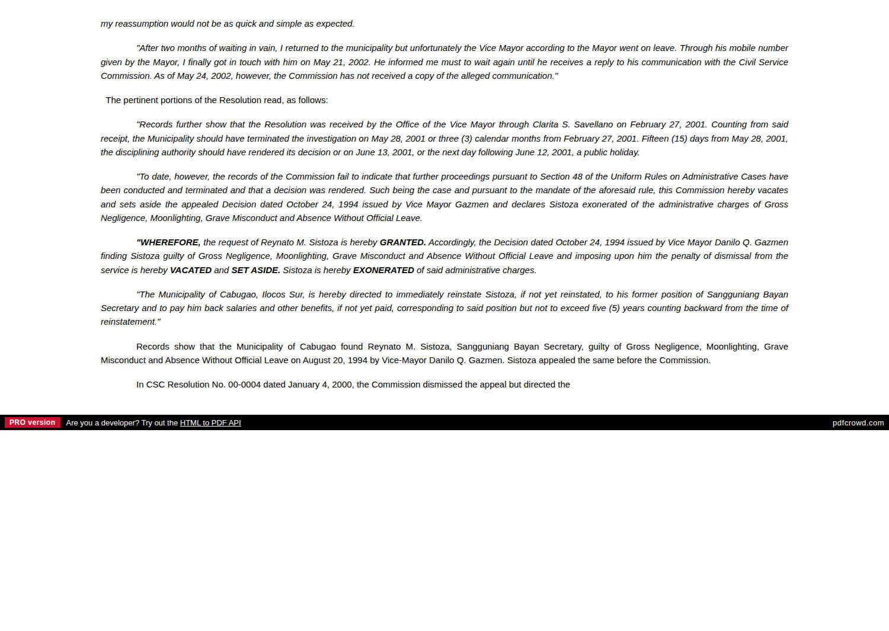my reassumption would not be as quick and simple as expected.
"After two months of waiting in vain, I returned to the municipality but unfortunately the Vice Mayor according to the Mayor went on leave. Through his mobile number given by the Mayor, I finally got in touch with him on May 21, 2002. He informed me must to wait again until he receives a reply to his communication with the Civil Service Commission. As of May 24, 2002, however, the Commission has not received a copy of the alleged communication."
The pertinent portions of the Resolution read, as follows:
"Records further show that the Resolution was received by the Office of the Vice Mayor through Clarita S. Savellano on February 27, 2001. Counting from said receipt, the Municipality should have terminated the investigation on May 28, 2001 or three (3) calendar months from February 27, 2001. Fifteen (15) days from May 28, 2001, the disciplining authority should have rendered its decision or on June 13, 2001, or the next day following June 12, 2001, a public holiday.
"To date, however, the records of the Commission fail to indicate that further proceedings pursuant to Section 48 of the Uniform Rules on Administrative Cases have been conducted and terminated and that a decision was rendered. Such being the case and pursuant to the mandate of the aforesaid rule, this Commission hereby vacates and sets aside the appealed Decision dated October 24, 1994 issued by Vice Mayor Gazmen and declares Sistoza exonerated of the administrative charges of Gross Negligence, Moonlighting, Grave Misconduct and Absence Without Official Leave.
"WHEREFORE, the request of Reynato M. Sistoza is hereby GRANTED. Accordingly, the Decision dated October 24, 1994 issued by Vice Mayor Danilo Q. Gazmen finding Sistoza guilty of Gross Negligence, Moonlighting, Grave Misconduct and Absence Without Official Leave and imposing upon him the penalty of dismissal from the service is hereby VACATED and SET ASIDE. Sistoza is hereby EXONERATED of said administrative charges.
"The Municipality of Cabugao, Ilocos Sur, is hereby directed to immediately reinstate Sistoza, if not yet reinstated, to his former position of Sangguniang Bayan Secretary and to pay him back salaries and other benefits, if not yet paid, corresponding to said position but not to exceed five (5) years counting backward from the time of reinstatement."
Records show that the Municipality of Cabugao found Reynato M. Sistoza, Sangguniang Bayan Secretary, guilty of Gross Negligence, Moonlighting, Grave Misconduct and Absence Without Official Leave on August 20, 1994 by Vice-Mayor Danilo Q. Gazmen. Sistoza appealed the same before the Commission.
In CSC Resolution No. 00-0004 dated January 4, 2000, the Commission dismissed the appeal but directed the
PRO version Are you a developer? Try out the HTML to PDF API
pdfcrowd.com